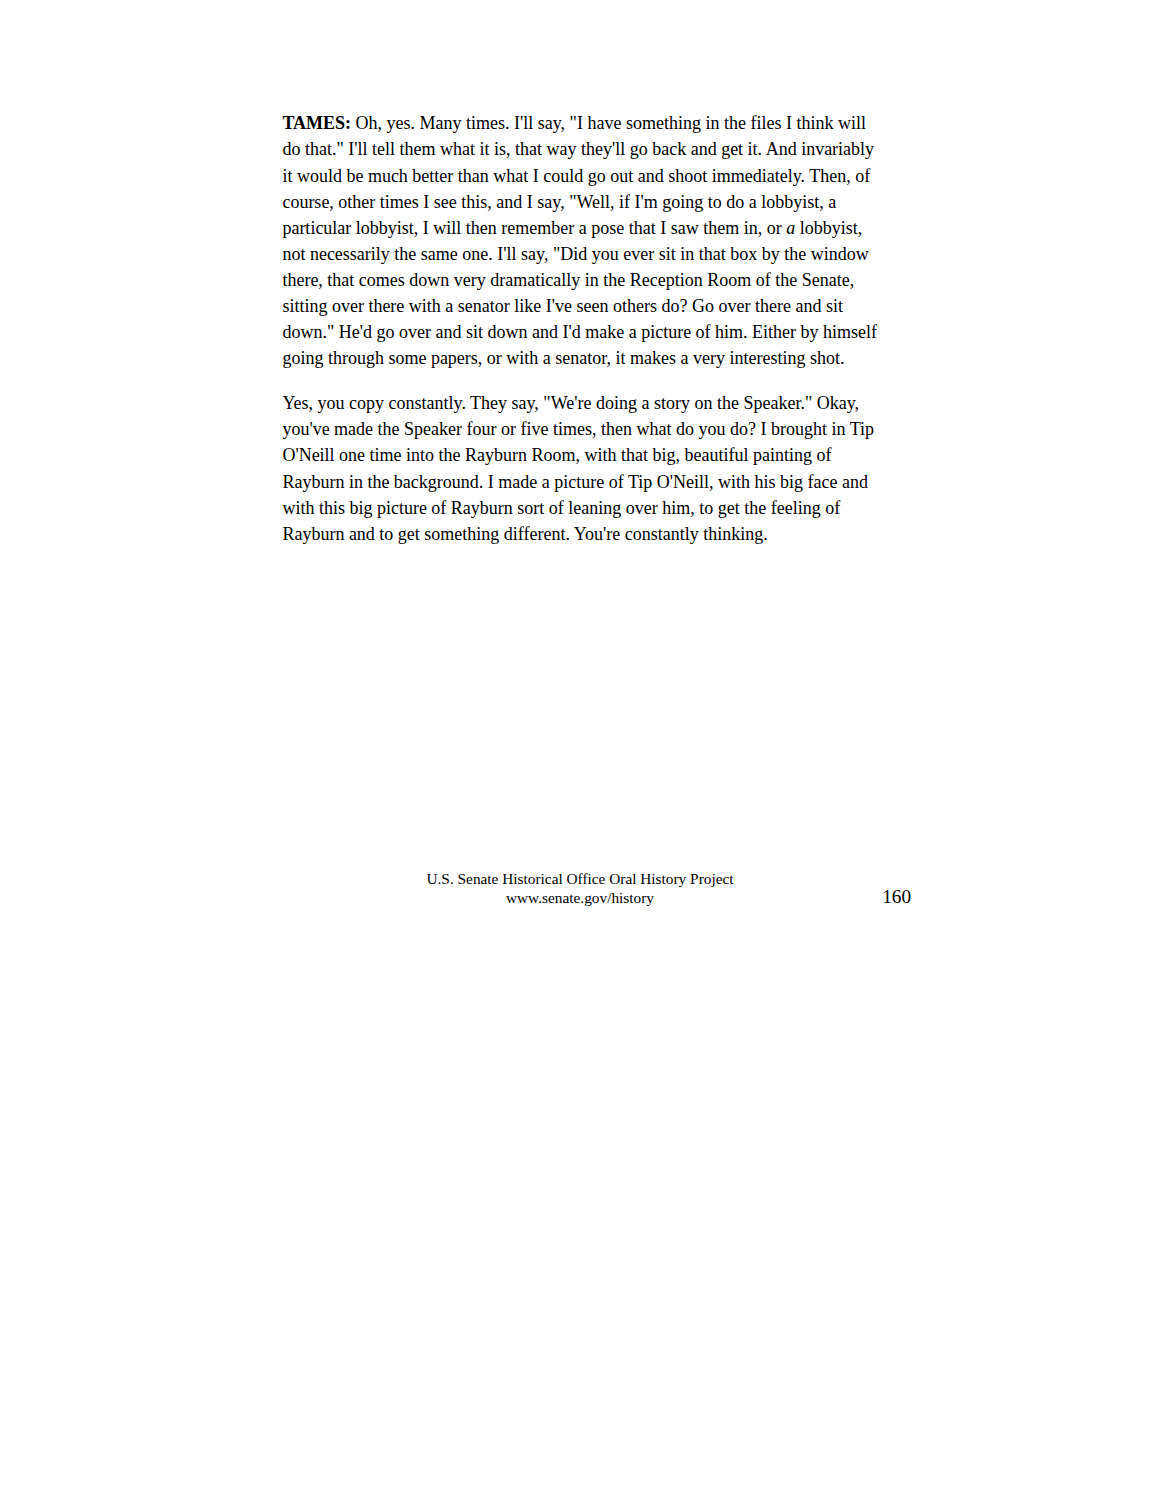TAMES: Oh, yes. Many times. I'll say, "I have something in the files I think will do that." I'll tell them what it is, that way they'll go back and get it. And invariably it would be much better than what I could go out and shoot immediately. Then, of course, other times I see this, and I say, "Well, if I'm going to do a lobbyist, a particular lobbyist, I will then remember a pose that I saw them in, or a lobbyist, not necessarily the same one. I'll say, "Did you ever sit in that box by the window there, that comes down very dramatically in the Reception Room of the Senate, sitting over there with a senator like I've seen others do? Go over there and sit down." He'd go over and sit down and I'd make a picture of him. Either by himself going through some papers, or with a senator, it makes a very interesting shot.
Yes, you copy constantly. They say, "We're doing a story on the Speaker." Okay, you've made the Speaker four or five times, then what do you do? I brought in Tip O'Neill one time into the Rayburn Room, with that big, beautiful painting of Rayburn in the background. I made a picture of Tip O'Neill, with his big face and with this big picture of Rayburn sort of leaning over him, to get the feeling of Rayburn and to get something different. You're constantly thinking.
U.S. Senate Historical Office Oral History Project www.senate.gov/history 160